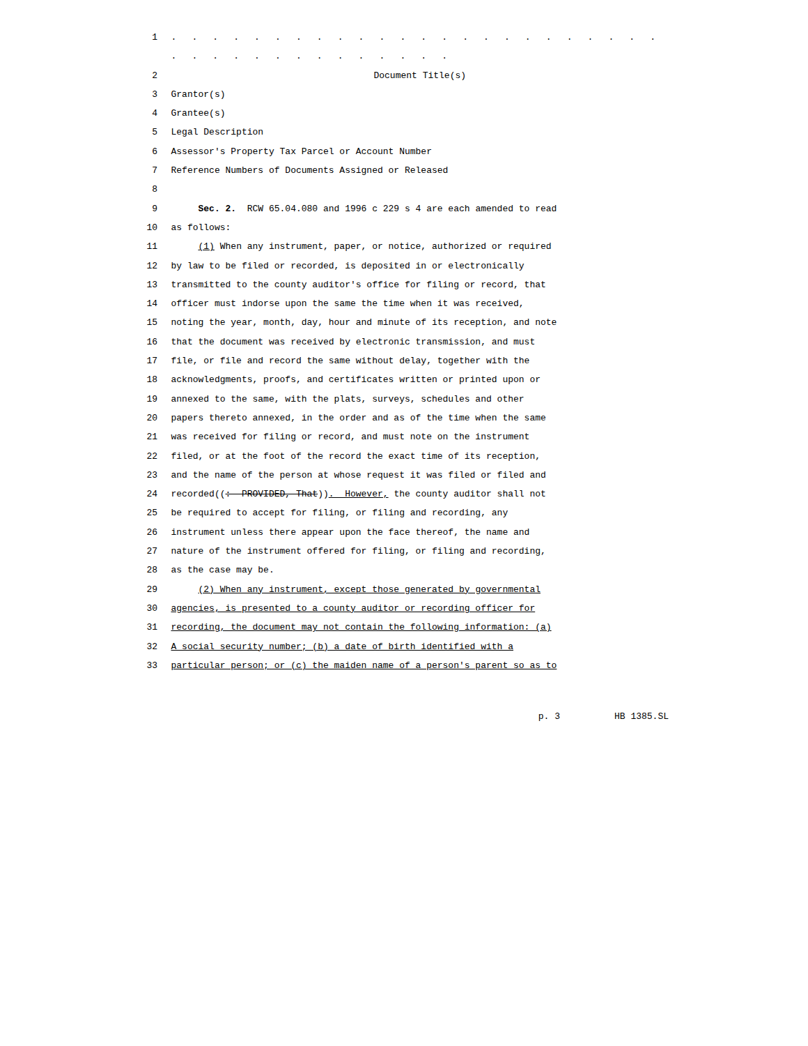. . . . . . . . . . . . . . . . . . . . . . . . . . . . . . . . . . . . . .
Document Title(s)
Grantor(s)
Grantee(s)
Legal Description
Assessor's Property Tax Parcel or Account Number
Reference Numbers of Documents Assigned or Released
Sec. 2. RCW 65.04.080 and 1996 c 229 s 4 are each amended to read
as follows:
(1) When any instrument, paper, or notice, authorized or required
by law to be filed or recorded, is deposited in or electronically
transmitted to the county auditor's office for filing or record, that
officer must indorse upon the same the time when it was received,
noting the year, month, day, hour and minute of its reception, and note
that the document was received by electronic transmission, and must
file, or file and record the same without delay, together with the
acknowledgments, proofs, and certificates written or printed upon or
annexed to the same, with the plats, surveys, schedules and other
papers thereto annexed, in the order and as of the time when the same
was received for filing or record, and must note on the instrument
filed, or at the foot of the record the exact time of its reception,
and the name of the person at whose request it was filed or filed and
recorded((: PROVIDED, That)). However, the county auditor shall not
be required to accept for filing, or filing and recording, any
instrument unless there appear upon the face thereof, the name and
nature of the instrument offered for filing, or filing and recording,
as the case may be.
(2) When any instrument, except those generated by governmental
agencies, is presented to a county auditor or recording officer for
recording, the document may not contain the following information: (a)
A social security number; (b) a date of birth identified with a
particular person; or (c) the maiden name of a person's parent so as to
p. 3 HB 1385.SL